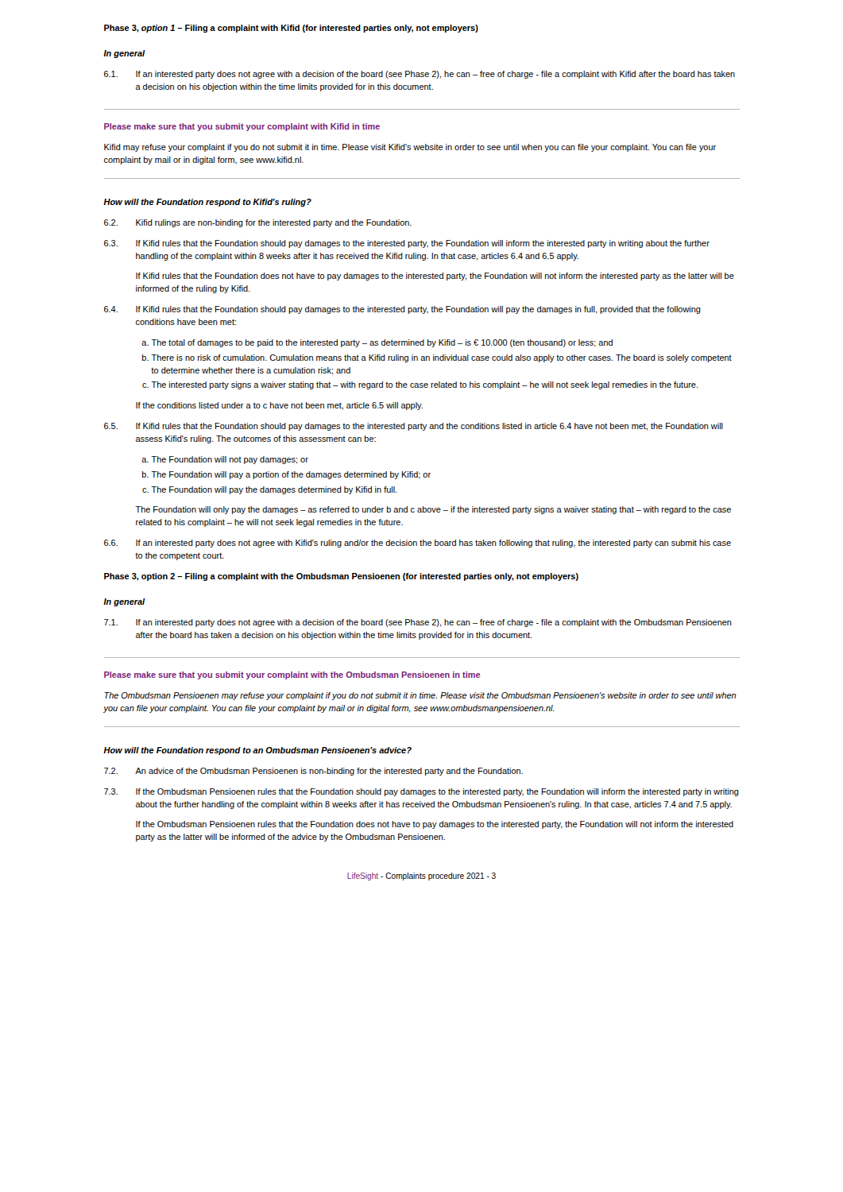Phase 3, option 1 – Filing a complaint with Kifid (for interested parties only, not employers)
In general
6.1.
If an interested party does not agree with a decision of the board (see Phase 2), he can – free of charge - file a complaint with Kifid after the board has taken a decision on his objection within the time limits provided for in this document.
Please make sure that you submit your complaint with Kifid in time
Kifid may refuse your complaint if you do not submit it in time. Please visit Kifid's website in order to see until when you can file your complaint. You can file your complaint by mail or in digital form, see www.kifid.nl.
How will the Foundation respond to Kifid's ruling?
6.2.
Kifid rulings are non-binding for the interested party and the Foundation.
6.3.
If Kifid rules that the Foundation should pay damages to the interested party, the Foundation will inform the interested party in writing about the further handling of the complaint within 8 weeks after it has received the Kifid ruling. In that case, articles 6.4 and 6.5 apply.
If Kifid rules that the Foundation does not have to pay damages to the interested party, the Foundation will not inform the interested party as the latter will be informed of the ruling by Kifid.
6.4.
If Kifid rules that the Foundation should pay damages to the interested party, the Foundation will pay the damages in full, provided that the following conditions have been met:
The total of damages to be paid to the interested party – as determined by Kifid – is € 10.000 (ten thousand) or less; and
There is no risk of cumulation. Cumulation means that a Kifid ruling in an individual case could also apply to other cases. The board is solely competent to determine whether there is a cumulation risk; and
The interested party signs a waiver stating that – with regard to the case related to his complaint – he will not seek legal remedies in the future.
If the conditions listed under a to c have not been met, article 6.5 will apply.
6.5.
If Kifid rules that the Foundation should pay damages to the interested party and the conditions listed in article 6.4 have not been met, the Foundation will assess Kifid's ruling. The outcomes of this assessment can be:
The Foundation will not pay damages; or
The Foundation will pay a portion of the damages determined by Kifid; or
The Foundation will pay the damages determined by Kifid in full.
The Foundation will only pay the damages – as referred to under b and c above – if the interested party signs a waiver stating that – with regard to the case related to his complaint – he will not seek legal remedies in the future.
6.6.
If an interested party does not agree with Kifid's ruling and/or the decision the board has taken following that ruling, the interested party can submit his case to the competent court.
Phase 3, option 2 – Filing a complaint with the Ombudsman Pensioenen (for interested parties only, not employers)
In general
7.1.
If an interested party does not agree with a decision of the board (see Phase 2), he can – free of charge - file a complaint with the Ombudsman Pensioenen after the board has taken a decision on his objection within the time limits provided for in this document.
Please make sure that you submit your complaint with the Ombudsman Pensioenen in time
The Ombudsman Pensioenen may refuse your complaint if you do not submit it in time. Please visit the Ombudsman Pensioenen's website in order to see until when you can file your complaint. You can file your complaint by mail or in digital form, see www.ombudsmanpensioenen.nl.
How will the Foundation respond to an Ombudsman Pensioenen's advice?
7.2.
An advice of the Ombudsman Pensioenen is non-binding for the interested party and the Foundation.
7.3.
If the Ombudsman Pensioenen rules that the Foundation should pay damages to the interested party, the Foundation will inform the interested party in writing about the further handling of the complaint within 8 weeks after it has received the Ombudsman Pensioenen's ruling. In that case, articles 7.4 and 7.5 apply.
If the Ombudsman Pensioenen rules that the Foundation does not have to pay damages to the interested party, the Foundation will not inform the interested party as the latter will be informed of the advice by the Ombudsman Pensioenen.
LifeSight - Complaints procedure 2021 - 3